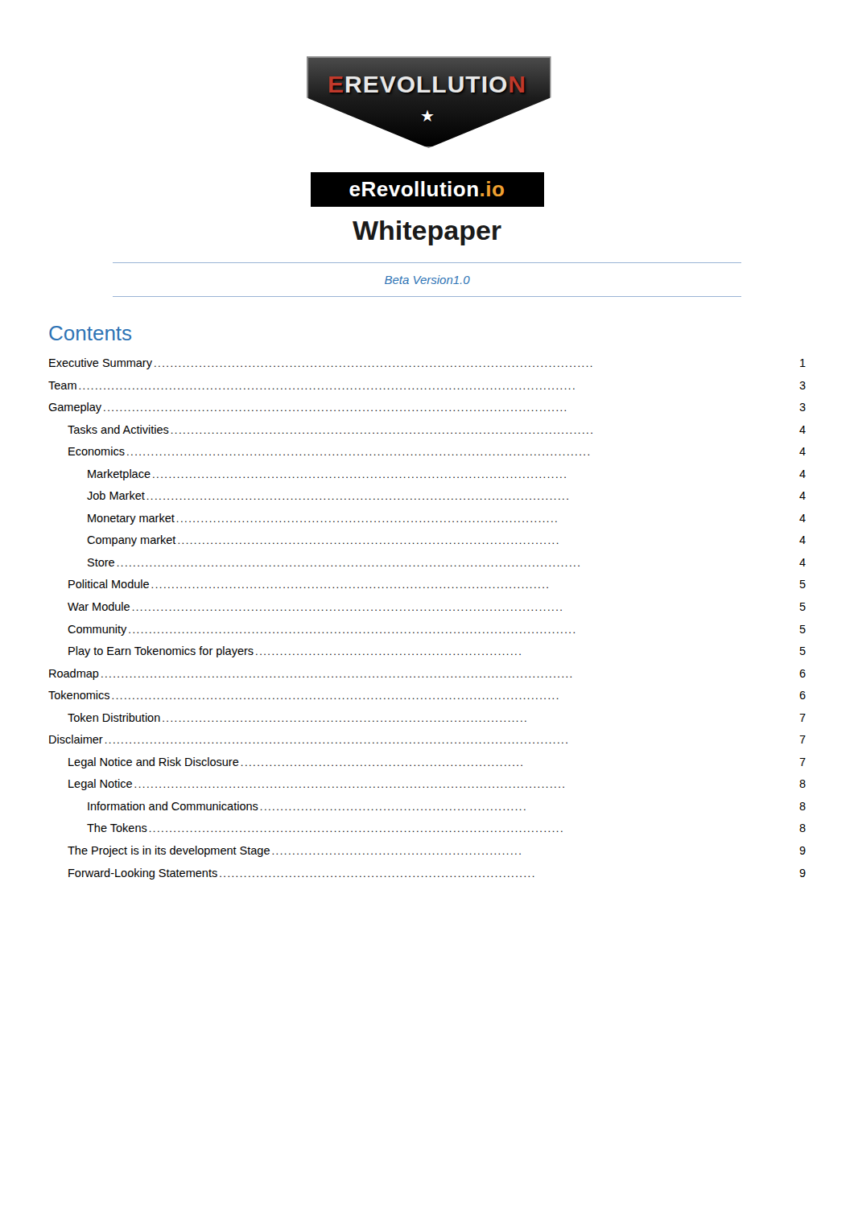EREVOLLUTION
★
eRevollution.io
Whitepaper
Beta Version1.0
Contents
Executive Summary........................................................................................................... 1
Team......................................................................................................................... 3
Gameplay................................................................................................................. 3
Tasks and Activities....................................................................................................... 4
Economics................................................................................................................. 4
Marketplace..................................................................................................... 4
Job Market....................................................................................................... 4
Monetary market............................................................................................. 4
Company market............................................................................................. 4
Store................................................................................................................. 4
Political Module................................................................................................. 5
War Module......................................................................................................... 5
Community............................................................................................................. 5
Play to Earn Tokenomics for players................................................................. 5
Roadmap................................................................................................................... 6
Tokenomics............................................................................................................. 6
Token Distribution......................................................................................... 7
Disclaimer................................................................................................................. 7
Legal Notice and Risk Disclosure..................................................................... 7
Legal Notice......................................................................................................... 8
Information and Communications................................................................. 8
The Tokens..................................................................................................... 8
The Project is in its development Stage............................................................. 9
Forward-Looking Statements............................................................................. 9